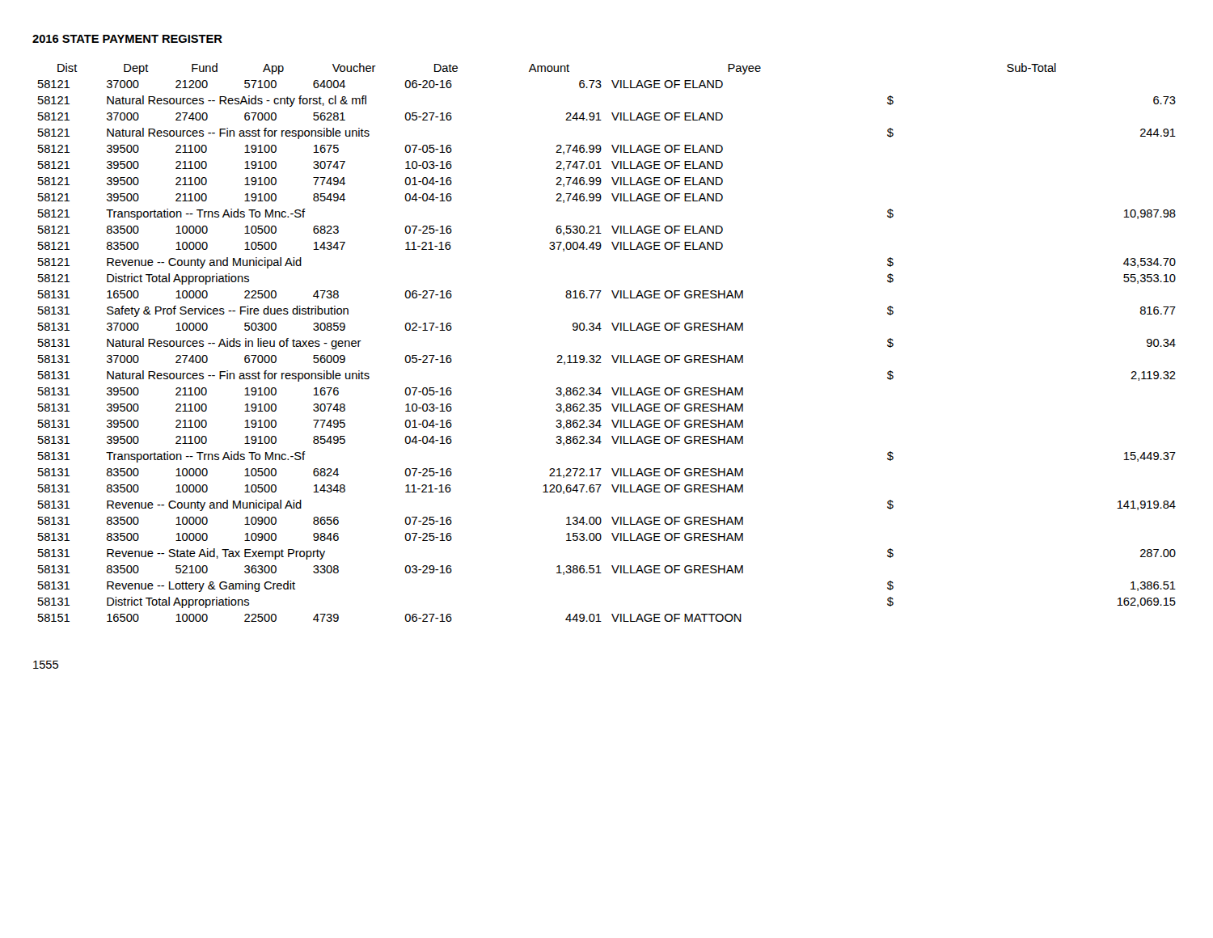2016 STATE PAYMENT REGISTER
| Dist | Dept | Fund | App | Voucher | Date | Amount | Payee | Sub-Total |
| --- | --- | --- | --- | --- | --- | --- | --- | --- |
| 58121 | 37000 | 21200 | 57100 | 64004 | 06-20-16 | 6.73 | VILLAGE OF ELAND | | |
| 58121 | Natural Resources -- ResAids - cnty forst, cl & mfl | | | $ | 6.73 |
| 58121 | 37000 | 27400 | 67000 | 56281 | 05-27-16 | 244.91 | VILLAGE OF ELAND | | |
| 58121 | Natural Resources -- Fin asst for responsible units | | | $ | 244.91 |
| 58121 | 39500 | 21100 | 19100 | 1675 | 07-05-16 | 2,746.99 | VILLAGE OF ELAND | | |
| 58121 | 39500 | 21100 | 19100 | 30747 | 10-03-16 | 2,747.01 | VILLAGE OF ELAND | | |
| 58121 | 39500 | 21100 | 19100 | 77494 | 01-04-16 | 2,746.99 | VILLAGE OF ELAND | | |
| 58121 | 39500 | 21100 | 19100 | 85494 | 04-04-16 | 2,746.99 | VILLAGE OF ELAND | | |
| 58121 | Transportation -- Trns Aids To Mnc.-Sf | | | $ | 10,987.98 |
| 58121 | 83500 | 10000 | 10500 | 6823 | 07-25-16 | 6,530.21 | VILLAGE OF ELAND | | |
| 58121 | 83500 | 10000 | 10500 | 14347 | 11-21-16 | 37,004.49 | VILLAGE OF ELAND | | |
| 58121 | Revenue -- County and Municipal Aid | | | $ | 43,534.70 |
| 58121 | District Total Appropriations | | | $ | 55,353.10 |
| 58131 | 16500 | 10000 | 22500 | 4738 | 06-27-16 | 816.77 | VILLAGE OF GRESHAM | | |
| 58131 | Safety & Prof Services -- Fire dues distribution | | | $ | 816.77 |
| 58131 | 37000 | 10000 | 50300 | 30859 | 02-17-16 | 90.34 | VILLAGE OF GRESHAM | | |
| 58131 | Natural Resources -- Aids in lieu of taxes - gener | | | $ | 90.34 |
| 58131 | 37000 | 27400 | 67000 | 56009 | 05-27-16 | 2,119.32 | VILLAGE OF GRESHAM | | |
| 58131 | Natural Resources -- Fin asst for responsible units | | | $ | 2,119.32 |
| 58131 | 39500 | 21100 | 19100 | 1676 | 07-05-16 | 3,862.34 | VILLAGE OF GRESHAM | | |
| 58131 | 39500 | 21100 | 19100 | 30748 | 10-03-16 | 3,862.35 | VILLAGE OF GRESHAM | | |
| 58131 | 39500 | 21100 | 19100 | 77495 | 01-04-16 | 3,862.34 | VILLAGE OF GRESHAM | | |
| 58131 | 39500 | 21100 | 19100 | 85495 | 04-04-16 | 3,862.34 | VILLAGE OF GRESHAM | | |
| 58131 | Transportation -- Trns Aids To Mnc.-Sf | | | $ | 15,449.37 |
| 58131 | 83500 | 10000 | 10500 | 6824 | 07-25-16 | 21,272.17 | VILLAGE OF GRESHAM | | |
| 58131 | 83500 | 10000 | 10500 | 14348 | 11-21-16 | 120,647.67 | VILLAGE OF GRESHAM | | |
| 58131 | Revenue -- County and Municipal Aid | | | $ | 141,919.84 |
| 58131 | 83500 | 10000 | 10900 | 8656 | 07-25-16 | 134.00 | VILLAGE OF GRESHAM | | |
| 58131 | 83500 | 10000 | 10900 | 9846 | 07-25-16 | 153.00 | VILLAGE OF GRESHAM | | |
| 58131 | Revenue -- State Aid, Tax Exempt Proprty | | | $ | 287.00 |
| 58131 | 83500 | 52100 | 36300 | 3308 | 03-29-16 | 1,386.51 | VILLAGE OF GRESHAM | | |
| 58131 | Revenue -- Lottery & Gaming Credit | | | $ | 1,386.51 |
| 58131 | District Total Appropriations | | | $ | 162,069.15 |
| 58151 | 16500 | 10000 | 22500 | 4739 | 06-27-16 | 449.01 | VILLAGE OF MATTOON | | |
1555